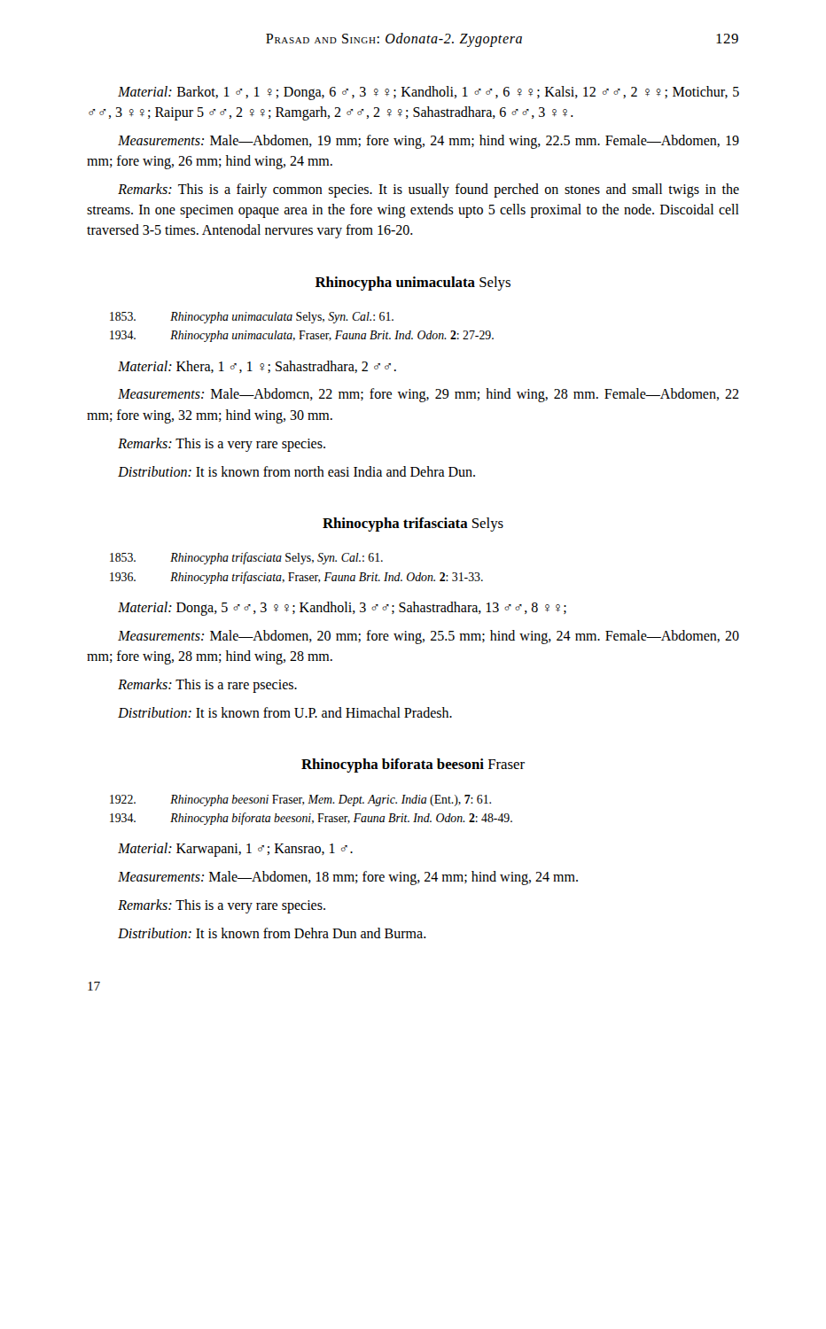Prasad and Singh: Odonata-2. Zygoptera 129
Material: Barkot, 1 ♂, 1 ♀; Donga, 6 ♂, 3 ♀♀; Kandholi, 1 ♂♂, 6 ♀♀; Kalsi, 12 ♂♂, 2 ♀♀; Motichur, 5 ♂♂, 3 ♀♀; Raipur 5 ♂♂, 2 ♀♀; Ramgarh, 2 ♂♂, 2 ♀♀; Sahastradhara, 6 ♂♂, 3 ♀♀.
Measurements: Male—Abdomen, 19 mm; fore wing, 24 mm; hind wing, 22.5 mm. Female—Abdomen, 19 mm; fore wing, 26 mm; hind wing, 24 mm.
Remarks: This is a fairly common species. It is usually found perched on stones and small twigs in the streams. In one specimen opaque area in the fore wing extends upto 5 cells proximal to the node. Discoidal cell traversed 3-5 times. Antenodal nervures vary from 16-20.
Rhinocypha unimaculata Selys
1853. Rhinocypha unimaculata Selys, Syn. Cal.: 61.
1934. Rhinocypha unimaculata, Fraser, Fauna Brit. Ind. Odon. 2: 27-29.
Material: Khera, 1 ♂, 1 ♀; Sahastradhara, 2 ♂♂.
Measurements: Male—Abdomcn, 22 mm; fore wing, 29 mm; hind wing, 28 mm. Female—Abdomen, 22 mm; fore wing, 32 mm; hind wing, 30 mm.
Remarks: This is a very rare species.
Distribution: It is known from north easi India and Dehra Dun.
Rhinocypha trifasciata Selys
1853. Rhinocypha trifasciata Selys, Syn. Cal.: 61.
1936. Rhinocypha trifasciata, Fraser, Fauna Brit. Ind. Odon. 2: 31-33.
Material: Donga, 5 ♂♂, 3 ♀♀; Kandholi, 3 ♂♂; Sahastradhara, 13 ♂♂, 8 ♀♀;
Measurements: Male—Abdomen, 20 mm; fore wing, 25.5 mm; hind wing, 24 mm. Female—Abdomen, 20 mm; fore wing, 28 mm; hind wing, 28 mm.
Remarks: This is a rare psecies.
Distribution: It is known from U.P. and Himachal Pradesh.
Rhinocypha biforata beesoni Fraser
1922. Rhinocypha beesoni Fraser, Mem. Dept. Agric. India (Ent.), 7: 61.
1934. Rhinocypha biforata beesoni, Fraser, Fauna Brit. Ind. Odon. 2: 48-49.
Material: Karwapani, 1 ♂; Kansrao, 1 ♂.
Measurements: Male—Abdomen, 18 mm; fore wing, 24 mm; hind wing, 24 mm.
Remarks: This is a very rare species.
Distribution: It is known from Dehra Dun and Burma.
17